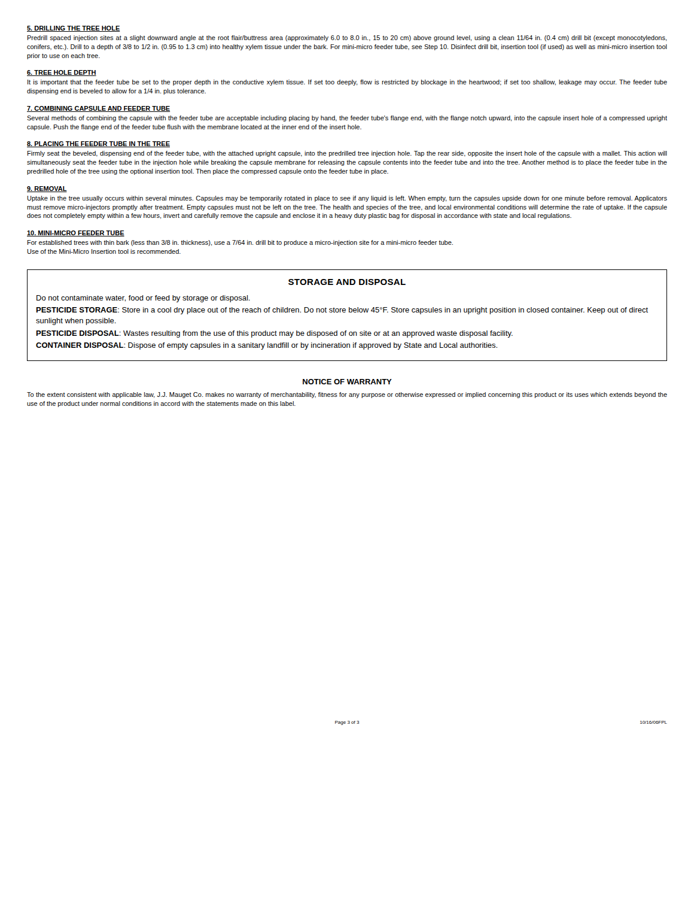5. DRILLING THE TREE HOLE
Predrill spaced injection sites at a slight downward angle at the root flair/buttress area (approximately 6.0 to 8.0 in., 15 to 20 cm) above ground level, using a clean 11/64 in. (0.4 cm) drill bit (except monocotyledons, conifers, etc.). Drill to a depth of 3/8 to 1/2 in. (0.95 to 1.3 cm) into healthy xylem tissue under the bark. For mini-micro feeder tube, see Step 10. Disinfect drill bit, insertion tool (if used) as well as mini-micro insertion tool prior to use on each tree.
6. TREE HOLE DEPTH
It is important that the feeder tube be set to the proper depth in the conductive xylem tissue. If set too deeply, flow is restricted by blockage in the heartwood; if set too shallow, leakage may occur. The feeder tube dispensing end is beveled to allow for a 1/4 in. plus tolerance.
7. COMBINING CAPSULE AND FEEDER TUBE
Several methods of combining the capsule with the feeder tube are acceptable including placing by hand, the feeder tube's flange end, with the flange notch upward, into the capsule insert hole of a compressed upright capsule. Push the flange end of the feeder tube flush with the membrane located at the inner end of the insert hole.
8. PLACING THE FEEDER TUBE IN THE TREE
Firmly seat the beveled, dispensing end of the feeder tube, with the attached upright capsule, into the predrilled tree injection hole. Tap the rear side, opposite the insert hole of the capsule with a mallet. This action will simultaneously seat the feeder tube in the injection hole while breaking the capsule membrane for releasing the capsule contents into the feeder tube and into the tree. Another method is to place the feeder tube in the predrilled hole of the tree using the optional insertion tool. Then place the compressed capsule onto the feeder tube in place.
9. REMOVAL
Uptake in the tree usually occurs within several minutes. Capsules may be temporarily rotated in place to see if any liquid is left. When empty, turn the capsules upside down for one minute before removal. Applicators must remove micro-injectors promptly after treatment. Empty capsules must not be left on the tree. The health and species of the tree, and local environmental conditions will determine the rate of uptake. If the capsule does not completely empty within a few hours, invert and carefully remove the capsule and enclose it in a heavy duty plastic bag for disposal in accordance with state and local regulations.
10. MINI-MICRO FEEDER TUBE
For established trees with thin bark (less than 3/8 in. thickness), use a 7/64 in. drill bit to produce a micro-injection site for a mini-micro feeder tube.
Use of the Mini-Micro Insertion tool is recommended.
STORAGE AND DISPOSAL
Do not contaminate water, food or feed by storage or disposal.
PESTICIDE STORAGE: Store in a cool dry place out of the reach of children. Do not store below 45°F. Store capsules in an upright position in closed container. Keep out of direct sunlight when possible.
PESTICIDE DISPOSAL: Wastes resulting from the use of this product may be disposed of on site or at an approved waste disposal facility.
CONTAINER DISPOSAL: Dispose of empty capsules in a sanitary landfill or by incineration if approved by State and Local authorities.
NOTICE OF WARRANTY
To the extent consistent with applicable law, J.J. Mauget Co. makes no warranty of merchantability, fitness for any purpose or otherwise expressed or implied concerning this product or its uses which extends beyond the use of the product under normal conditions in accord with the statements made on this label.
Page 3 of 3 10/16/06FPL